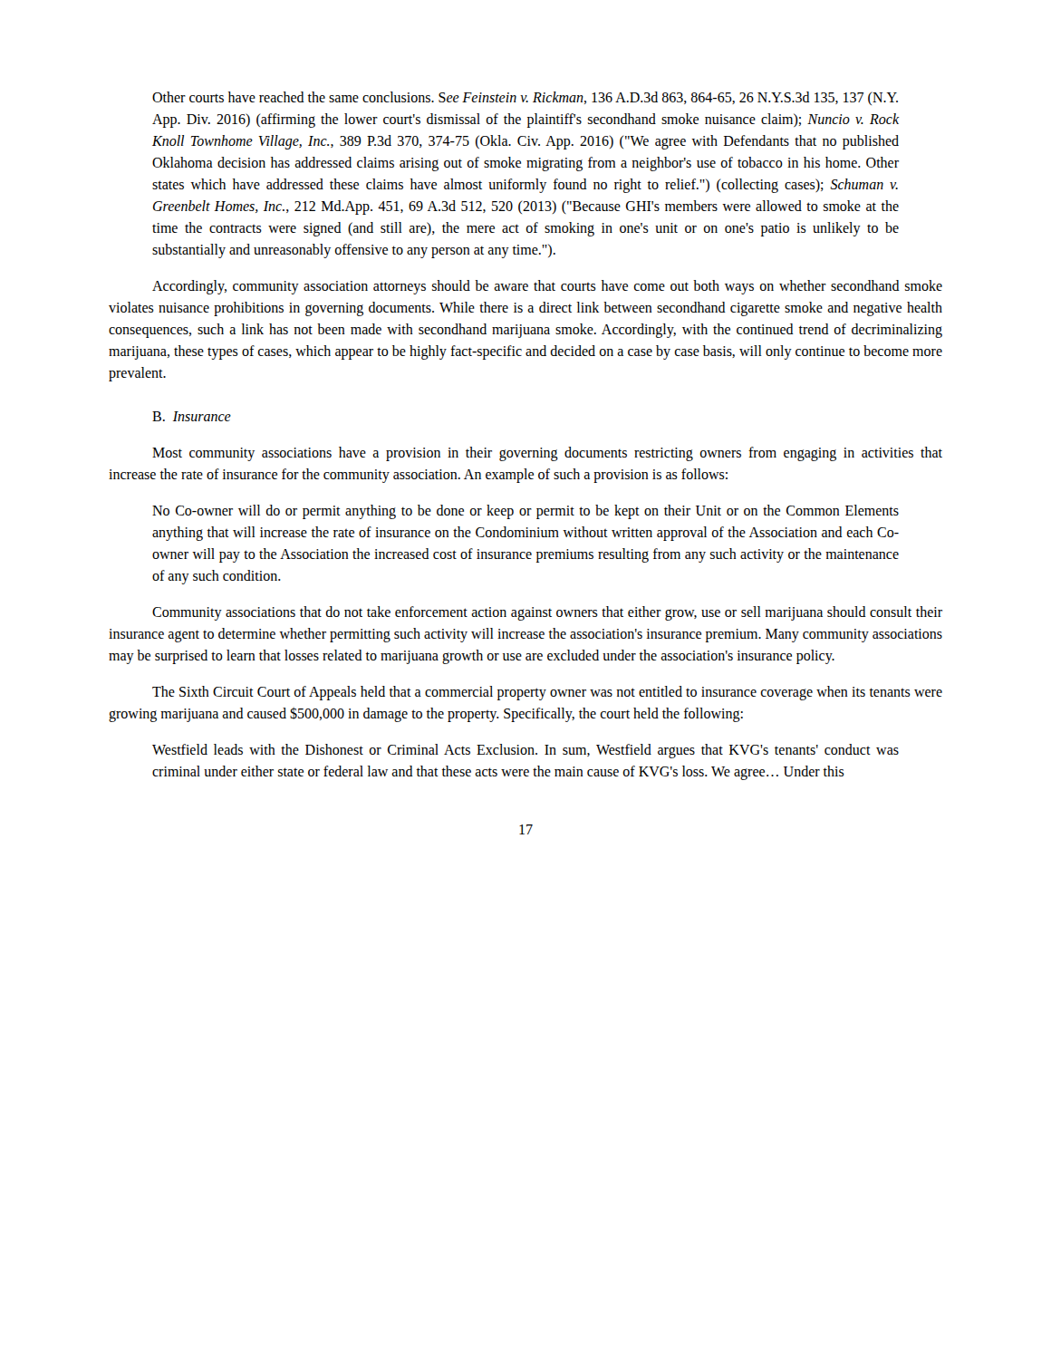Other courts have reached the same conclusions. See Feinstein v. Rickman, 136 A.D.3d 863, 864-65, 26 N.Y.S.3d 135, 137 (N.Y. App. Div. 2016) (affirming the lower court's dismissal of the plaintiff's secondhand smoke nuisance claim); Nuncio v. Rock Knoll Townhome Village, Inc., 389 P.3d 370, 374-75 (Okla. Civ. App. 2016) ("We agree with Defendants that no published Oklahoma decision has addressed claims arising out of smoke migrating from a neighbor's use of tobacco in his home. Other states which have addressed these claims have almost uniformly found no right to relief.") (collecting cases); Schuman v. Greenbelt Homes, Inc., 212 Md.App. 451, 69 A.3d 512, 520 (2013) ("Because GHI's members were allowed to smoke at the time the contracts were signed (and still are), the mere act of smoking in one's unit or on one's patio is unlikely to be substantially and unreasonably offensive to any person at any time.").
Accordingly, community association attorneys should be aware that courts have come out both ways on whether secondhand smoke violates nuisance prohibitions in governing documents. While there is a direct link between secondhand cigarette smoke and negative health consequences, such a link has not been made with secondhand marijuana smoke. Accordingly, with the continued trend of decriminalizing marijuana, these types of cases, which appear to be highly fact-specific and decided on a case by case basis, will only continue to become more prevalent.
B. Insurance
Most community associations have a provision in their governing documents restricting owners from engaging in activities that increase the rate of insurance for the community association. An example of such a provision is as follows:
No Co-owner will do or permit anything to be done or keep or permit to be kept on their Unit or on the Common Elements anything that will increase the rate of insurance on the Condominium without written approval of the Association and each Co-owner will pay to the Association the increased cost of insurance premiums resulting from any such activity or the maintenance of any such condition.
Community associations that do not take enforcement action against owners that either grow, use or sell marijuana should consult their insurance agent to determine whether permitting such activity will increase the association's insurance premium. Many community associations may be surprised to learn that losses related to marijuana growth or use are excluded under the association's insurance policy.
The Sixth Circuit Court of Appeals held that a commercial property owner was not entitled to insurance coverage when its tenants were growing marijuana and caused $500,000 in damage to the property. Specifically, the court held the following:
Westfield leads with the Dishonest or Criminal Acts Exclusion. In sum, Westfield argues that KVG's tenants' conduct was criminal under either state or federal law and that these acts were the main cause of KVG's loss. We agree… Under this
17